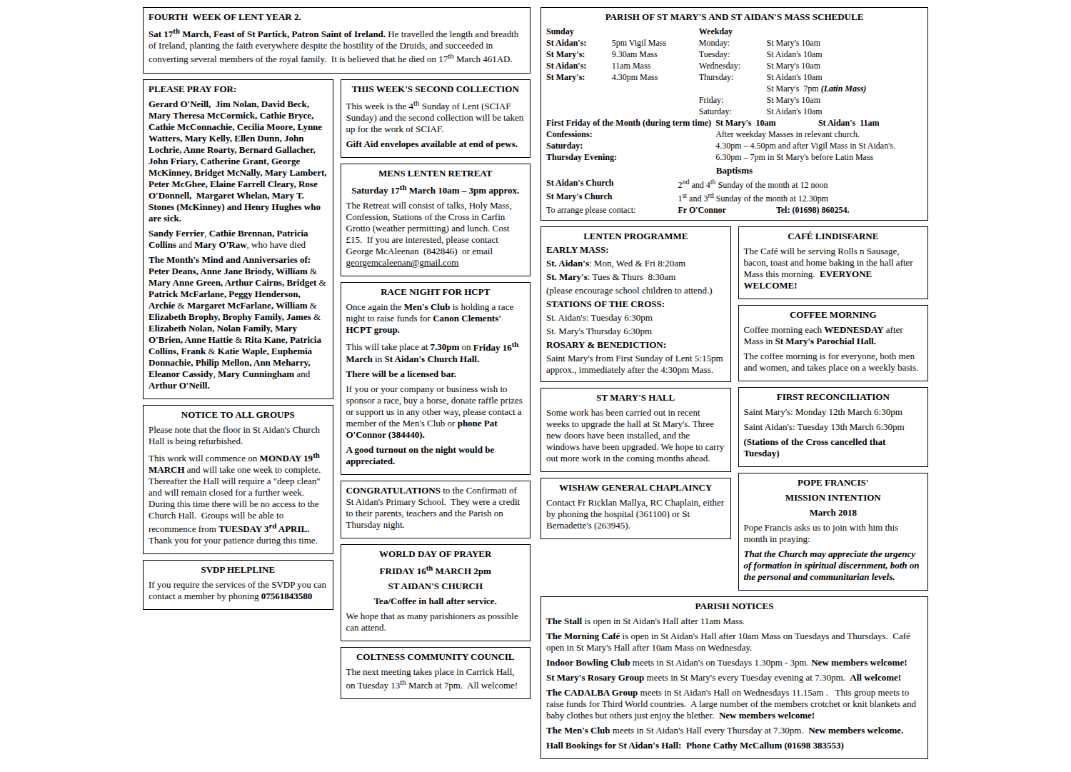FOURTH WEEK OF LENT YEAR 2.
Sat 17th March, Feast of St Partick, Patron Saint of Ireland. He travelled the length and breadth of Ireland, planting the faith everywhere despite the hostility of the Druids, and succeeded in converting several members of the royal family. It is believed that he died on 17th March 461AD.
PLEASE PRAY FOR:
Gerard O'Neill, Jim Nolan, David Beck, Mary Theresa McCormick, Cathie Bryce, Cathie McConnachie, Cecilia Moore, Lynne Watters, Mary Kelly, Ellen Dunn, John Lochrie, Anne Roarty, Bernard Gallacher, John Friary, Catherine Grant, George McKinney, Bridget McNally, Mary Lambert, Peter McGhee, Elaine Farrell Cleary, Rose O'Donnell, Margaret Whelan, Mary T. Stones (McKinney) and Henry Hughes who are sick.
Sandy Ferrier, Cathie Brennan, Patricia Collins and Mary O'Raw, who have died
The Month's Mind and Anniversaries of: Peter Deans, Anne Jane Briody, William & Mary Anne Green, Arthur Cairns, Bridget & Patrick McFarlane, Peggy Henderson, Archie & Margaret McFarlane, William & Elizabeth Brophy, Brophy Family, James & Elizabeth Nolan, Nolan Family, Mary O'Brien, Anne Hattie & Rita Kane, Patricia Collins, Frank & Katie Waple, Euphemia Donnachie, Philip Mellon, Ann Meharry, Eleanor Cassidy, Mary Cunningham and Arthur O'Neill.
NOTICE TO ALL GROUPS
Please note that the floor in St Aidan's Church Hall is being refurbished.
This work will commence on MONDAY 19th MARCH and will take one week to complete. Thereafter the Hall will require a "deep clean" and will remain closed for a further week. During this time there will be no access to the Church Hall. Groups will be able to recommence from TUESDAY 3rd APRIL. Thank you for your patience during this time.
SVDP HELPLINE
If you require the services of the SVDP you can contact a member by phoning 07561843580
THIS WEEK'S SECOND COLLECTION
This week is the 4th Sunday of Lent (SCIAF Sunday) and the second collection will be taken up for the work of SCIAF.
Gift Aid envelopes available at end of pews.
MENS LENTEN RETREAT
Saturday 17th March 10am – 3pm approx.
The Retreat will consist of talks, Holy Mass, Confession, Stations of the Cross in Carfin Grotto (weather permitting) and lunch. Cost £15. If you are interested, please contact George McAleenan (842846) or email georgemcaleenan@gmail.com
RACE NIGHT FOR HCPT
Once again the Men's Club is holding a race night to raise funds for Canon Clements' HCPT group.
This will take place at 7.30pm on Friday 16th March in St Aidan's Church Hall.
There will be a licensed bar.
If you or your company or business wish to sponsor a race, buy a horse, donate raffle prizes or support us in any other way, please contact a member of the Men's Club or phone Pat O'Connor (384440).
A good turnout on the night would be appreciated.
CONGRATULATIONS to the Confirmati of St Aidan's Primary School. They were a credit to their parents, teachers and the Parish on Thursday night.
WORLD DAY OF PRAYER
FRIDAY 16th MARCH 2pm
ST AIDAN'S CHURCH
Tea/Coffee in hall after service.
We hope that as many parishioners as possible can attend.
COLTNESS COMMUNITY COUNCIL
The next meeting takes place in Carrick Hall, on Tuesday 13th March at 7pm. All welcome!
PARISH OF ST MARY'S AND ST AIDAN'S MASS SCHEDULE
| Sunday | | Weekday | |
| St Aidan's: | 5pm Vigil Mass | Monday: | St Mary's 10am |
| St Mary's: | 9.30am Mass | Tuesday: | St Aidan's 10am |
| St Aidan's: | 11am Mass | Wednesday: | St Mary's 10am |
| St Mary's: | 4.30pm Mass | Thursday: | St Aidan's 10am |
| | | | St Mary's 7pm (Latin Mass) |
| | | Friday: | St Mary's 10am |
| | | Saturday: | St Aidan's 10am |
| First Friday of the Month (during term time) | St Mary's 10am | St Aidan's 11am |
| Confessions: | After weekday Masses in relevant church. |
| Saturday: | 4.30pm – 4.50pm and after Vigil Mass in St Aidan's. |
| Thursday Evening: | 6.30pm – 7pm in St Mary's before Latin Mass |
Baptisms
| St Aidan's Church | 2 nd and 4 th Sunday of the month at 12 noon |
| St Mary's Church | 1 st and 3 rd Sunday of the month at 12.30pm |
| To arrange please contact: | Fr O'Connor | Tel: (01698) 860254. |
LENTEN PROGRAMME
EARLY MASS:
St. Aidan's: Mon, Wed & Fri 8:20am
St. Mary's: Tues & Thurs 8:30am
(please encourage school children to attend.)
STATIONS OF THE CROSS:
St. Aidan's: Tuesday 6:30pm
St. Mary's Thursday 6:30pm
ROSARY & BENEDICTION:
Saint Mary's from First Sunday of Lent 5:15pm approx., immediately after the 4:30pm Mass.
ST MARY'S HALL
Some work has been carried out in recent weeks to upgrade the hall at St Mary's. Three new doors have been installed, and the windows have been upgraded. We hope to carry out more work in the coming months ahead.
WISHAW GENERAL CHAPLAINCY
Contact Fr Ricklan Mallya, RC Chaplain, either by phoning the hospital (361100) or St Bernadette's (263945).
CAFÉ LINDISFARNE
The Café will be serving Rolls n Sausage, bacon, toast and home baking in the hall after Mass this morning. EVERYONE WELCOME!
COFFEE MORNING
Coffee morning each WEDNESDAY after Mass in St Mary's Parochial Hall.
The coffee morning is for everyone, both men and women, and takes place on a weekly basis.
FIRST RECONCILIATION
Saint Mary's: Monday 12th March 6:30pm
Saint Aidan's: Tuesday 13th March 6:30pm
(Stations of the Cross cancelled that Tuesday)
POPE FRANCIS'
MISSION INTENTION
March 2018
Pope Francis asks us to join with him this month in praying:
That the Church may appreciate the urgency of formation in spiritual discernment, both on the personal and communitarian levels.
PARISH NOTICES
The Stall is open in St Aidan's Hall after 11am Mass.
The Morning Café is open in St Aidan's Hall after 10am Mass on Tuesdays and Thursdays. Café open in St Mary's Hall after 10am Mass on Wednesday.
Indoor Bowling Club meets in St Aidan's on Tuesdays 1.30pm - 3pm. New members welcome!
St Mary's Rosary Group meets in St Mary's every Tuesday evening at 7.30pm. All welcome!
The CADALBA Group meets in St Aidan's Hall on Wednesdays 11.15am . This group meets to raise funds for Third World countries. A large number of the members crotchet or knit blankets and baby clothes but others just enjoy the blether. New members welcome!
The Men's Club meets in St Aidan's Hall every Thursday at 7.30pm. New members welcome.
Hall Bookings for St Aidan's Hall: Phone Cathy McCallum (01698 383553)